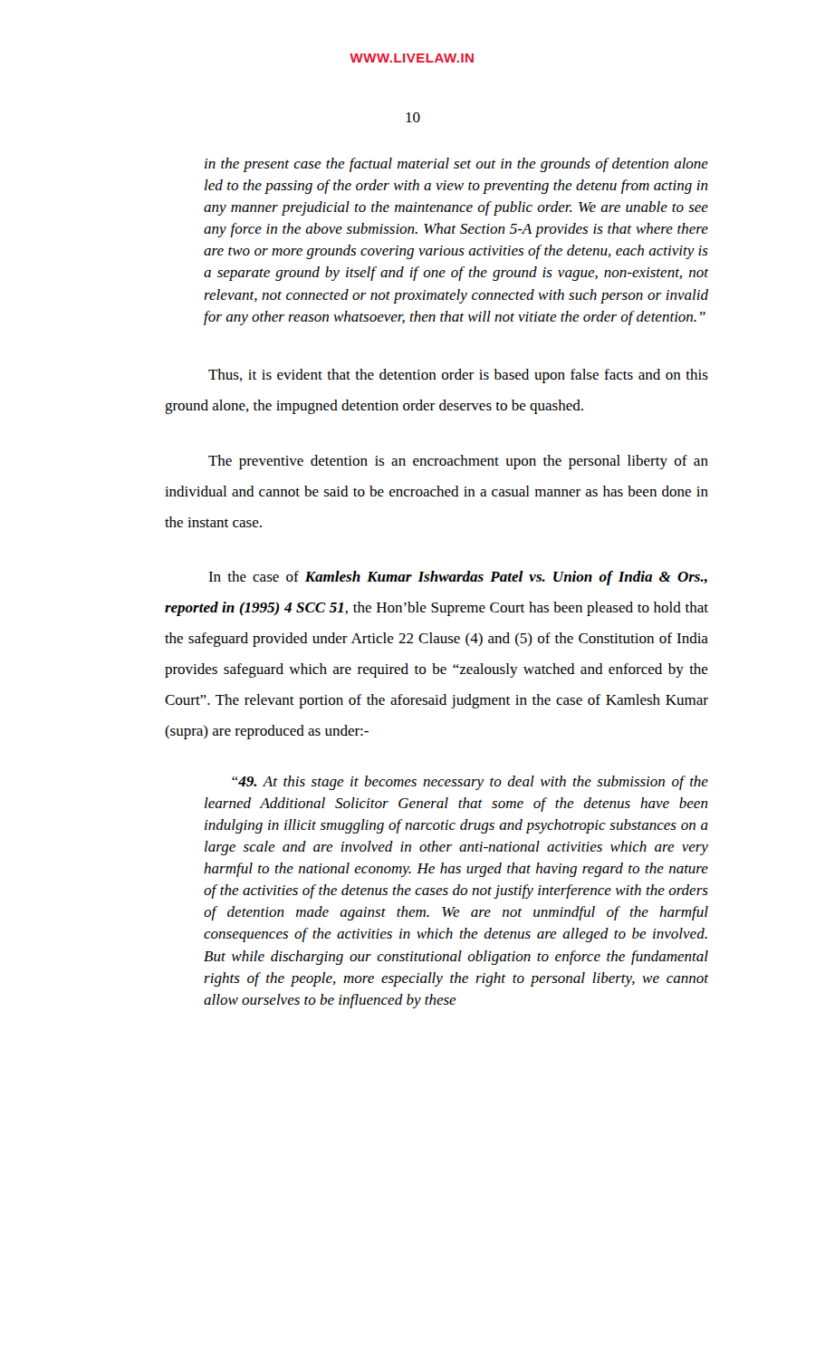WWW.LIVELAW.IN
10
in the present case the factual material set out in the grounds of detention alone led to the passing of the order with a view to preventing the detenu from acting in any manner prejudicial to the maintenance of public order. We are unable to see any force in the above submission. What Section 5-A provides is that where there are two or more grounds covering various activities of the detenu, each activity is a separate ground by itself and if one of the ground is vague, non-existent, not relevant, not connected or not proximately connected with such person or invalid for any other reason whatsoever, then that will not vitiate the order of detention.”
Thus, it is evident that the detention order is based upon false facts and on this ground alone, the impugned detention order deserves to be quashed.
The preventive detention is an encroachment upon the personal liberty of an individual and cannot be said to be encroached in a casual manner as has been done in the instant case.
In the case of Kamlesh Kumar Ishwardas Patel vs. Union of India & Ors., reported in (1995) 4 SCC 51, the Hon’ble Supreme Court has been pleased to hold that the safeguard provided under Article 22 Clause (4) and (5) of the Constitution of India provides safeguard which are required to be “zealously watched and enforced by the Court”. The relevant portion of the aforesaid judgment in the case of Kamlesh Kumar (supra) are reproduced as under:-
“49. At this stage it becomes necessary to deal with the submission of the learned Additional Solicitor General that some of the detenus have been indulging in illicit smuggling of narcotic drugs and psychotropic substances on a large scale and are involved in other anti-national activities which are very harmful to the national economy. He has urged that having regard to the nature of the activities of the detenus the cases do not justify interference with the orders of detention made against them. We are not unmindful of the harmful consequences of the activities in which the detenus are alleged to be involved. But while discharging our constitutional obligation to enforce the fundamental rights of the people, more especially the right to personal liberty, we cannot allow ourselves to be influenced by these